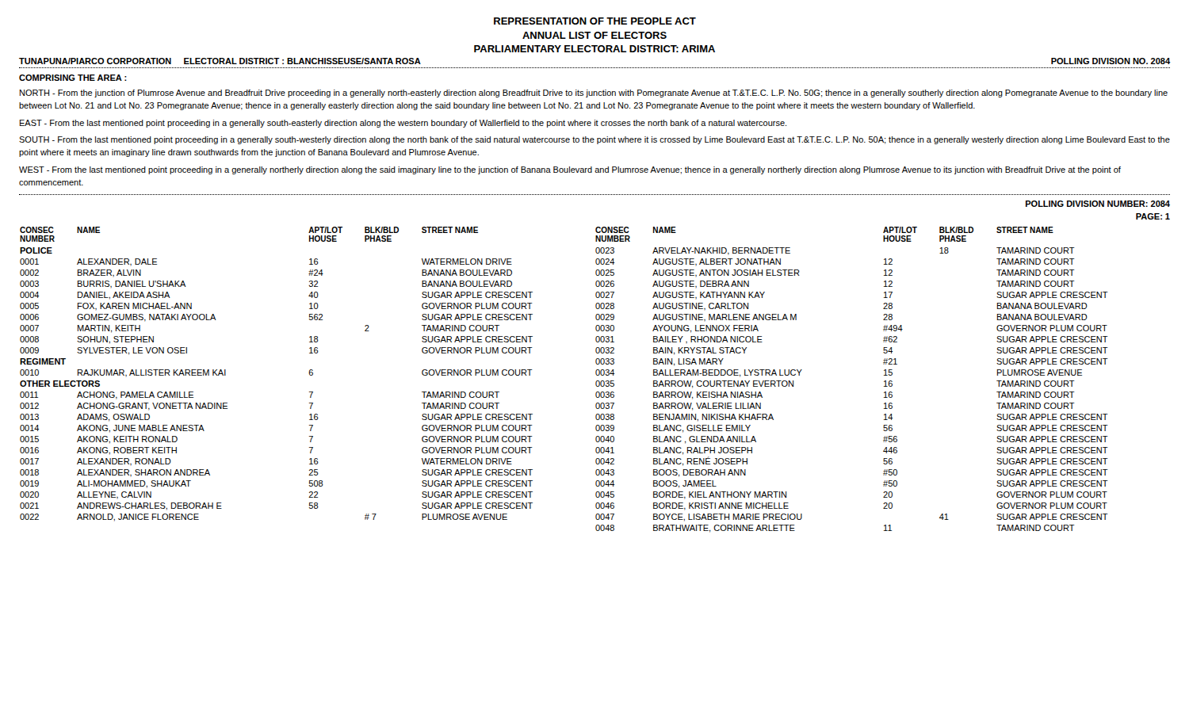REPRESENTATION OF THE PEOPLE ACT
ANNUAL LIST OF ELECTORS
PARLIAMENTARY ELECTORAL DISTRICT: ARIMA
TUNAPUNA/PIARCO CORPORATION ELECTORAL DISTRICT : BLANCHISSEUSE/SANTA ROSA
POLLING DIVISION NO. 2084
COMPRISING THE AREA :
NORTH - From the junction of Plumrose Avenue and Breadfruit Drive proceeding in a generally north-easterly direction along Breadfruit Drive to its junction with Pomegranate Avenue at T.&T.E.C. L.P. No. 50G; thence in a generally southerly direction along Pomegranate Avenue to the boundary line between Lot No. 21 and Lot No. 23 Pomegranate Avenue; thence in a generally easterly direction along the said boundary line between Lot No. 21 and Lot No. 23 Pomegranate Avenue to the point where it meets the western boundary of Wallerfield.
EAST - From the last mentioned point proceeding in a generally south-easterly direction along the western boundary of Wallerfield to the point where it crosses the north bank of a natural watercourse.
SOUTH - From the last mentioned point proceeding in a generally south-westerly direction along the north bank of the said natural watercourse to the point where it is crossed by Lime Boulevard East at T.&T.E.C. L.P. No. 50A; thence in a generally westerly direction along Lime Boulevard East to the point where it meets an imaginary line drawn southwards from the junction of Banana Boulevard and Plumrose Avenue.
WEST - From the last mentioned point proceeding in a generally northerly direction along the said imaginary line to the junction of Banana Boulevard and Plumrose Avenue; thence in a generally northerly direction along Plumrose Avenue to its junction with Breadfruit Drive at the point of commencement.
POLLING DIVISION NUMBER: 2084
PAGE: 1
| / CONSEC NUMBER / NAME / APT/LOT HOUSE / BLK/BLD PHASE / STREET NAME / / --- / --- / --- / --- / --- / / POLICE / / 0001 / ALEXANDER, DALE / 16 / / WATERMELON DRIVE / / 0002 / BRAZER, ALVIN / #24 / / BANANA BOULEVARD / / 0003 / BURRIS, DANIEL U'SHAKA / 32 / / BANANA BOULEVARD / / 0004 / DANIEL, AKEIDA ASHA / 40 / / SUGAR APPLE CRESCENT / / 0005 / FOX, KAREN MICHAEL-ANN / 10 / / GOVERNOR PLUM COURT / / 0006 / GOMEZ-GUMBS, NATAKI AYOOLA / 562 / / SUGAR APPLE CRESCENT / / 0007 / MARTIN, KEITH / / 2 / TAMARIND COURT / / 0008 / SOHUN, STEPHEN / 18 / / SUGAR APPLE CRESCENT / / 0009 / SYLVESTER, LE VON OSEI / 16 / / GOVERNOR PLUM COURT / / REGIMENT / / 0010 / RAJKUMAR, ALLISTER KAREEM KAI / 6 / / GOVERNOR PLUM COURT / / OTHER ELECTORS / / 0011 / ACHONG, PAMELA CAMILLE / 7 / / TAMARIND COURT / / 0012 / ACHONG-GRANT, VONETTA NADINE / 7 / / TAMARIND COURT / / 0013 / ADAMS, OSWALD / 16 / / SUGAR APPLE CRESCENT / / 0014 / AKONG, JUNE MABLE ANESTA / 7 / / GOVERNOR PLUM COURT / / 0015 / AKONG, KEITH RONALD / 7 / / GOVERNOR PLUM COURT / / 0016 / AKONG, ROBERT KEITH / 7 / / GOVERNOR PLUM COURT / / 0017 / ALEXANDER, RONALD / 16 / / WATERMELON DRIVE / / 0018 / ALEXANDER, SHARON ANDREA / 25 / / SUGAR APPLE CRESCENT / / 0019 / ALI-MOHAMMED, SHAUKAT / 508 / / SUGAR APPLE CRESCENT / / 0020 / ALLEYNE, CALVIN / 22 / / SUGAR APPLE CRESCENT / / 0021 / ANDREWS-CHARLES, DEBORAH E / 58 / / SUGAR APPLE CRESCENT / / 0022 / ARNOLD, JANICE FLORENCE / / # 7 / PLUMROSE AVENUE / | / CONSEC NUMBER / NAME / APT/LOT HOUSE / BLK/BLD PHASE / STREET NAME / / --- / --- / --- / --- / --- / / 0023 / ARVELAY-NAKHID, BERNADETTE / / 18 / TAMARIND COURT / / 0024 / AUGUSTE, ALBERT JONATHAN / 12 / / TAMARIND COURT / / 0025 / AUGUSTE, ANTON JOSIAH ELSTER / 12 / / TAMARIND COURT / / 0026 / AUGUSTE, DEBRA ANN / 12 / / TAMARIND COURT / / 0027 / AUGUSTE, KATHYANN KAY / 17 / / SUGAR APPLE CRESCENT / / 0028 / AUGUSTINE, CARLTON / 28 / / BANANA BOULEVARD / / 0029 / AUGUSTINE, MARLENE ANGELA M / 28 / / BANANA BOULEVARD / / 0030 / AYOUNG, LENNOX FERIA / #494 / / GOVERNOR PLUM COURT / / 0031 / BAILEY , RHONDA NICOLE / #62 / / SUGAR APPLE CRESCENT / / 0032 / BAIN, KRYSTAL STACY / 54 / / SUGAR APPLE CRESCENT / / 0033 / BAIN, LISA MARY / #21 / / SUGAR APPLE CRESCENT / / 0034 / BALLERAM-BEDDOE, LYSTRA LUCY / 15 / / PLUMROSE AVENUE / / 0035 / BARROW, COURTENAY EVERTON / 16 / / TAMARIND COURT / / 0036 / BARROW, KEISHA NIASHA / 16 / / TAMARIND COURT / / 0037 / BARROW, VALERIE LILIAN / 16 / / TAMARIND COURT / / 0038 / BENJAMIN, NIKISHA KHAFRA / 14 / / SUGAR APPLE CRESCENT / / 0039 / BLANC, GISELLE EMILY / 56 / / SUGAR APPLE CRESCENT / / 0040 / BLANC , GLENDA ANILLA / #56 / / SUGAR APPLE CRESCENT / / 0041 / BLANC, RALPH JOSEPH / 446 / / SUGAR APPLE CRESCENT / / 0042 / BLANC, RENÉ JOSEPH / 56 / / SUGAR APPLE CRESCENT / / 0043 / BOOS, DEBORAH ANN / #50 / / SUGAR APPLE CRESCENT / / 0044 / BOOS, JAMEEL / #50 / / SUGAR APPLE CRESCENT / / 0045 / BORDE, KIEL ANTHONY MARTIN / 20 / / GOVERNOR PLUM COURT / / 0046 / BORDE, KRISTI ANNE MICHELLE / 20 / / GOVERNOR PLUM COURT / / 0047 / BOYCE, LISABETH MARIE PRECIOU / / 41 / SUGAR APPLE CRESCENT / / 0048 / BRATHWAITE, CORINNE ARLETTE / 11 / / TAMARIND COURT / |